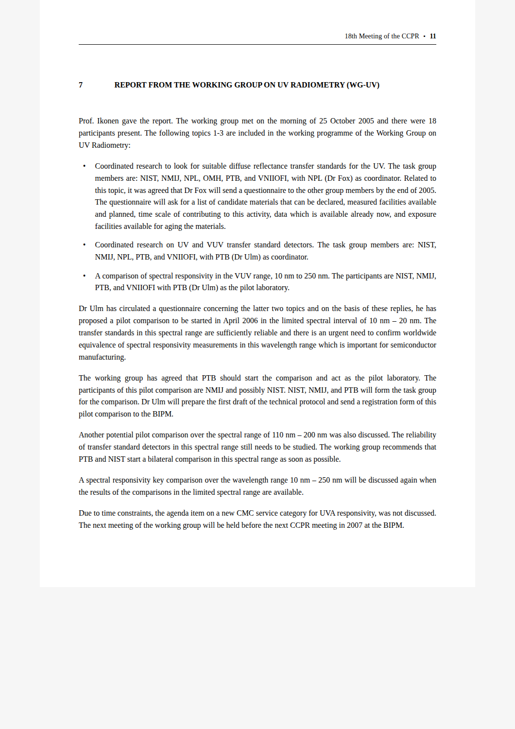18th Meeting of the CCPR ▪ 11
7 REPORT FROM THE WORKING GROUP ON UV RADIOMETRY (WG-UV)
Prof. Ikonen gave the report. The working group met on the morning of 25 October 2005 and there were 18 participants present. The following topics 1-3 are included in the working programme of the Working Group on UV Radiometry:
Coordinated research to look for suitable diffuse reflectance transfer standards for the UV. The task group members are: NIST, NMIJ, NPL, OMH, PTB, and VNIIOFI, with NPL (Dr Fox) as coordinator. Related to this topic, it was agreed that Dr Fox will send a questionnaire to the other group members by the end of 2005. The questionnaire will ask for a list of candidate materials that can be declared, measured facilities available and planned, time scale of contributing to this activity, data which is available already now, and exposure facilities available for aging the materials.
Coordinated research on UV and VUV transfer standard detectors. The task group members are: NIST, NMIJ, NPL, PTB, and VNIIOFI, with PTB (Dr Ulm) as coordinator.
A comparison of spectral responsivity in the VUV range, 10 nm to 250 nm. The participants are NIST, NMIJ, PTB, and VNIIOFI with PTB (Dr Ulm) as the pilot laboratory.
Dr Ulm has circulated a questionnaire concerning the latter two topics and on the basis of these replies, he has proposed a pilot comparison to be started in April 2006 in the limited spectral interval of 10 nm – 20 nm. The transfer standards in this spectral range are sufficiently reliable and there is an urgent need to confirm worldwide equivalence of spectral responsivity measurements in this wavelength range which is important for semiconductor manufacturing.
The working group has agreed that PTB should start the comparison and act as the pilot laboratory. The participants of this pilot comparison are NMIJ and possibly NIST. NIST, NMIJ, and PTB will form the task group for the comparison. Dr Ulm will prepare the first draft of the technical protocol and send a registration form of this pilot comparison to the BIPM.
Another potential pilot comparison over the spectral range of 110 nm – 200 nm was also discussed. The reliability of transfer standard detectors in this spectral range still needs to be studied. The working group recommends that PTB and NIST start a bilateral comparison in this spectral range as soon as possible.
A spectral responsivity key comparison over the wavelength range 10 nm – 250 nm will be discussed again when the results of the comparisons in the limited spectral range are available.
Due to time constraints, the agenda item on a new CMC service category for UVA responsivity, was not discussed. The next meeting of the working group will be held before the next CCPR meeting in 2007 at the BIPM.